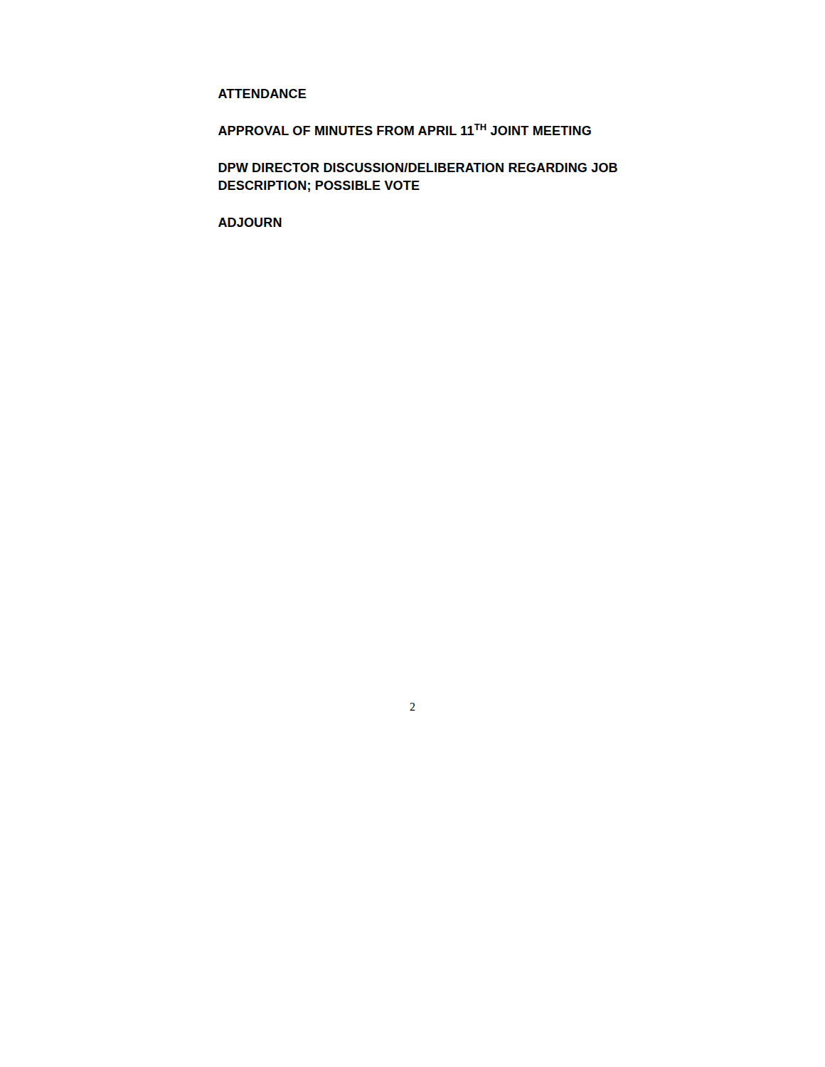ATTENDANCE
APPROVAL OF MINUTES FROM APRIL 11TH JOINT MEETING
DPW DIRECTOR DISCUSSION/DELIBERATION REGARDING JOB DESCRIPTION; POSSIBLE VOTE
ADJOURN
2